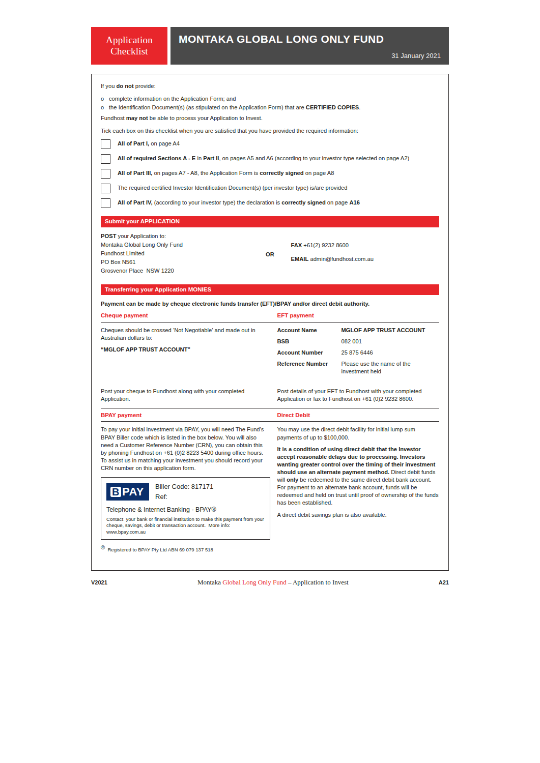Application
Checklist
Montaka Global Long Only Fund
31 January 2021
If you do not provide:
complete information on the Application Form; and
the Identification Document(s) (as stipulated on the Application Form) that are CERTIFIED COPIES.
Fundhost may not be able to process your Application to Invest.
Tick each box on this checklist when you are satisfied that you have provided the required information:
All of Part I, on page A4
All of required Sections A - E in Part II, on pages A5 and A6 (according to your investor type selected on page A2)
All of Part III, on pages A7 - A8, the Application Form is correctly signed on page A8
The required certified Investor Identification Document(s) (per investor type) is/are provided
All of Part IV, (according to your investor type) the declaration is correctly signed on page A16
Submit your APPLICATION
POST your Application to:
Montaka Global Long Only Fund
Fundhost Limited
PO Box N561
Grosvenor Place NSW 1220
OR
FAX +61(2) 9232 8600
EMAIL admin@fundhost.com.au
Transferring your Application MONIES
Payment can be made by cheque electronic funds transfer (EFT)/BPAY and/or direct debit authority.
| Cheque payment | EFT payment |
| --- | --- |
| Cheques should be crossed ‘Not Negotiable’ and made out in Australian dollars to: “MGLOF APP TRUST ACCOUNT” | Account Name MGLOF APP TRUST ACCOUNT BSB 082 001 Account Number 25 875 6446 Reference Number Please use the name of the investment held |
| Post your cheque to Fundhost along with your completed Application. | Post details of your EFT to Fundhost with your completed Application or fax to Fundhost on +61 (0)2 9232 8600. |
| BPAY payment | Direct Debit |
| To pay your initial investment via BPAY, you will need The Fund’s BPAY Biller code which is listed in the box below. You will also need a Customer Reference Number (CRN), you can obtain this by phoning Fundhost on +61 (0)2 8223 5400 during office hours. To assist us in matching your investment you should record your CRN number on this application form. B PAY Biller Code: 817171 Ref: Telephone & Internet Banking - BPAY® Contact your bank or financial institution to make this payment from your cheque, savings, debit or transaction account. More info: www.bpay.com.au ® Registered to BPAY Pty Ltd ABN 69 079 137 518 | You may use the direct debit facility for initial lump sum payments of up to $100,000. It is a condition of using direct debit that the Investor accept reasonable delays due to processing. Investors wanting greater control over the timing of their investment should use an alternate payment method. Direct debit funds will only be redeemed to the same direct debit bank account. For payment to an alternate bank account, funds will be redeemed and held on trust until proof of ownership of the funds has been established. A direct debit savings plan is also available. |
V2021
Montaka Global Long Only Fund – Application to Invest
A21